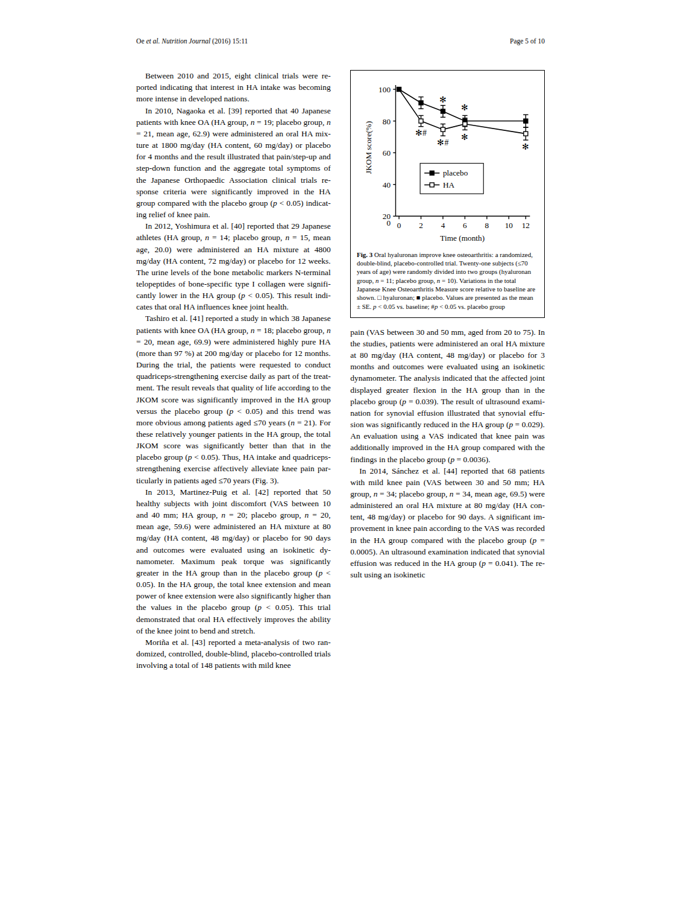Oe et al. Nutrition Journal (2016) 15:11
Page 5 of 10
Between 2010 and 2015, eight clinical trials were reported indicating that interest in HA intake was becoming more intense in developed nations.
In 2010, Nagaoka et al. [39] reported that 40 Japanese patients with knee OA (HA group, n = 19; placebo group, n = 21, mean age, 62.9) were administered an oral HA mixture at 1800 mg/day (HA content, 60 mg/day) or placebo for 4 months and the result illustrated that pain/step-up and step-down function and the aggregate total symptoms of the Japanese Orthopaedic Association clinical trials response criteria were significantly improved in the HA group compared with the placebo group (p < 0.05) indicating relief of knee pain.
In 2012, Yoshimura et al. [40] reported that 29 Japanese athletes (HA group, n = 14; placebo group, n = 15, mean age, 20.0) were administered an HA mixture at 4800 mg/day (HA content, 72 mg/day) or placebo for 12 weeks. The urine levels of the bone metabolic markers N-terminal telopeptides of bone-specific type I collagen were significantly lower in the HA group (p < 0.05). This result indicates that oral HA influences knee joint health.
Tashiro et al. [41] reported a study in which 38 Japanese patients with knee OA (HA group, n = 18; placebo group, n = 20, mean age, 69.9) were administered highly pure HA (more than 97 %) at 200 mg/day or placebo for 12 months. During the trial, the patients were requested to conduct quadriceps-strengthening exercise daily as part of the treatment. The result reveals that quality of life according to the JKOM score was significantly improved in the HA group versus the placebo group (p < 0.05) and this trend was more obvious among patients aged ≤70 years (n = 21). For these relatively younger patients in the HA group, the total JKOM score was significantly better than that in the placebo group (p < 0.05). Thus, HA intake and quadriceps-strengthening exercise affectively alleviate knee pain particularly in patients aged ≤70 years (Fig. 3).
In 2013, Martinez-Puig et al. [42] reported that 50 healthy subjects with joint discomfort (VAS between 10 and 40 mm; HA group, n = 20; placebo group, n = 20, mean age, 59.6) were administered an HA mixture at 80 mg/day (HA content, 48 mg/day) or placebo for 90 days and outcomes were evaluated using an isokinetic dynamometer. Maximum peak torque was significantly greater in the HA group than in the placebo group (p < 0.05). In the HA group, the total knee extension and mean power of knee extension were also significantly higher than the values in the placebo group (p < 0.05). This trial demonstrated that oral HA effectively improves the ability of the knee joint to bend and stretch.
Moriña et al. [43] reported a meta-analysis of two randomized, controlled, double-blind, placebo-controlled trials involving a total of 148 patients with mild knee
100 80 60 40 20 0 JKOM score(%) 0 2 4 6 8 10 12 Time (month) ✻ ✻ ✻# ✻# ✻ ✻ placebo HA
Fig. 3 Oral hyaluronan improve knee osteoarthritis: a randomized, double-blind, placebo-controlled trial. Twenty-one subjects (≤70 years of age) were randomly divided into two groups (hyaluronan group, n = 11; placebo group, n = 10). Variations in the total Japanese Knee Osteoarthritis Measure score relative to baseline are shown. □ hyaluronan; ■ placebo. Values are presented as the mean ± SE. p < 0.05 vs. baseline; #p < 0.05 vs. placebo group
pain (VAS between 30 and 50 mm, aged from 20 to 75). In the studies, patients were administered an oral HA mixture at 80 mg/day (HA content, 48 mg/day) or placebo for 3 months and outcomes were evaluated using an isokinetic dynamometer. The analysis indicated that the affected joint displayed greater flexion in the HA group than in the placebo group (p = 0.039). The result of ultrasound examination for synovial effusion illustrated that synovial effusion was significantly reduced in the HA group (p = 0.029). An evaluation using a VAS indicated that knee pain was additionally improved in the HA group compared with the findings in the placebo group (p = 0.0036).
In 2014, Sánchez et al. [44] reported that 68 patients with mild knee pain (VAS between 30 and 50 mm; HA group, n = 34; placebo group, n = 34, mean age, 69.5) were administered an oral HA mixture at 80 mg/day (HA content, 48 mg/day) or placebo for 90 days. A significant improvement in knee pain according to the VAS was recorded in the HA group compared with the placebo group (p = 0.0005). An ultrasound examination indicated that synovial effusion was reduced in the HA group (p = 0.041). The result using an isokinetic